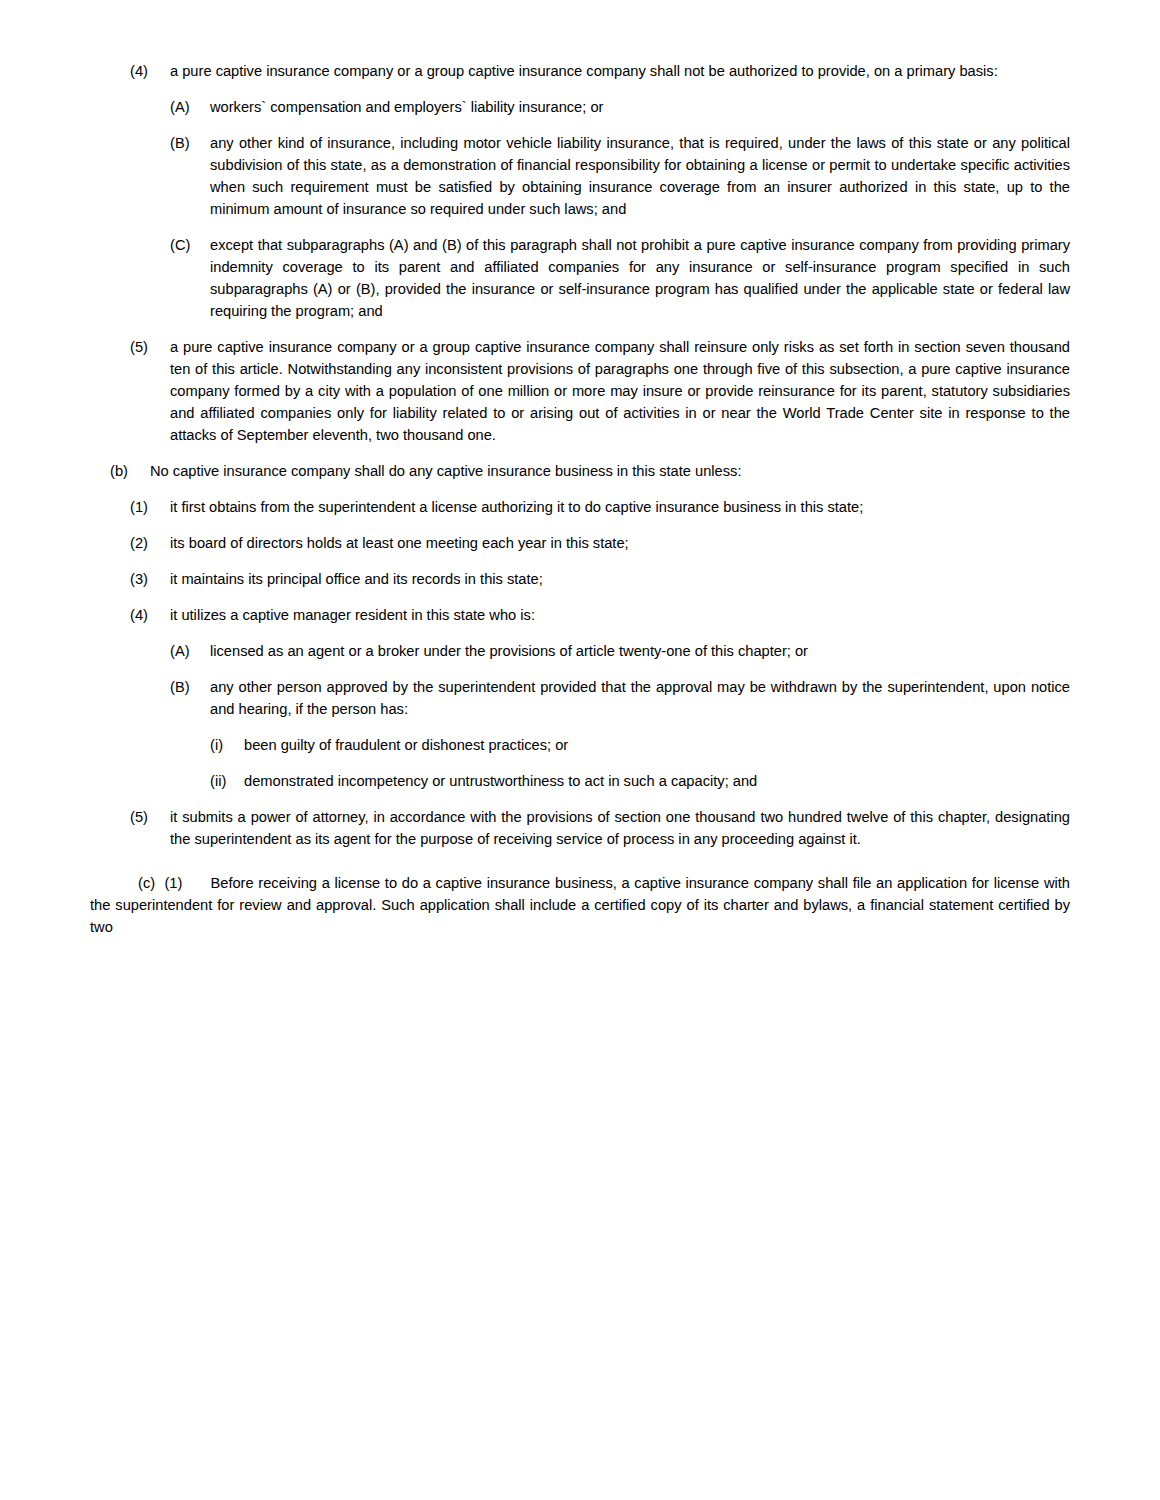(4) a pure captive insurance company or a group captive insurance company shall not be authorized to provide, on a primary basis:
(A) workers` compensation and employers` liability insurance; or
(B) any other kind of insurance, including motor vehicle liability insurance, that is required, under the laws of this state or any political subdivision of this state, as a demonstration of financial responsibility for obtaining a license or permit to undertake specific activities when such requirement must be satisfied by obtaining insurance coverage from an insurer authorized in this state, up to the minimum amount of insurance so required under such laws; and
(C) except that subparagraphs (A) and (B) of this paragraph shall not prohibit a pure captive insurance company from providing primary indemnity coverage to its parent and affiliated companies for any insurance or self-insurance program specified in such subparagraphs (A) or (B), provided the insurance or self-insurance program has qualified under the applicable state or federal law requiring the program; and
(5) a pure captive insurance company or a group captive insurance company shall reinsure only risks as set forth in section seven thousand ten of this article. Notwithstanding any inconsistent provisions of paragraphs one through five of this subsection, a pure captive insurance company formed by a city with a population of one million or more may insure or provide reinsurance for its parent, statutory subsidiaries and affiliated companies only for liability related to or arising out of activities in or near the World Trade Center site in response to the attacks of September eleventh, two thousand one.
(b) No captive insurance company shall do any captive insurance business in this state unless:
(1) it first obtains from the superintendent a license authorizing it to do captive insurance business in this state;
(2) its board of directors holds at least one meeting each year in this state;
(3) it maintains its principal office and its records in this state;
(4) it utilizes a captive manager resident in this state who is:
(A) licensed as an agent or a broker under the provisions of article twenty-one of this chapter; or
(B) any other person approved by the superintendent provided that the approval may be withdrawn by the superintendent, upon notice and hearing, if the person has:
(i) been guilty of fraudulent or dishonest practices; or
(ii) demonstrated incompetency or untrustworthiness to act in such a capacity; and
(5) it submits a power of attorney, in accordance with the provisions of section one thousand two hundred twelve of this chapter, designating the superintendent as its agent for the purpose of receiving service of process in any proceeding against it.
(c) (1) Before receiving a license to do a captive insurance business, a captive insurance company shall file an application for license with the superintendent for review and approval. Such application shall include a certified copy of its charter and bylaws, a financial statement certified by two